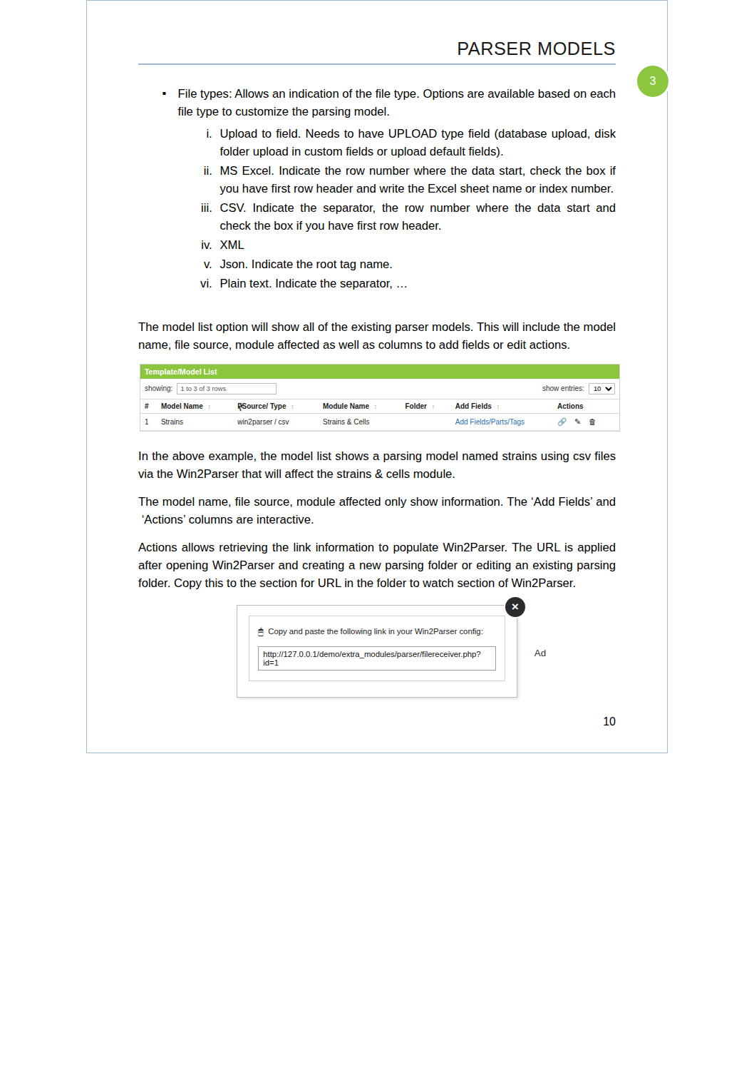3
PARSER MODELS
File types: Allows an indication of the file type. Options are available based on each file type to customize the parsing model.
Upload to field. Needs to have UPLOAD type field (database upload, disk folder upload in custom fields or upload default fields).
MS Excel. Indicate the row number where the data start, check the box if you have first row header and write the Excel sheet name or index number.
CSV. Indicate the separator, the row number where the data start and check the box if you have first row header.
XML
Json. Indicate the root tag name.
Plain text. Indicate the separator, …
The model list option will show all of the existing parser models. This will include the model name, file source, module affected as well as columns to add fields or edit actions.
Template/Model List
showing: 1 to 3 of 3 rows
show entries: 10
| # | Model Name ↕ | F Source/ Type ↕ | Module Name ↕ | Folder ↕ | Add Fields ↕ | Actions |
| --- | --- | --- | --- | --- | --- | --- |
| 1 | Strains | win2parser / csv | Strains & Cells | | Add Fields/Parts/Tags | 🔗 ✎ 🗑 |
In the above example, the model list shows a parsing model named strains using csv files via the Win2Parser that will affect the strains & cells module.
The model name, file source, module affected only show information. The ‘Add Fields’ and ‘Actions’ columns are interactive.
Actions allows retrieving the link information to populate Win2Parser. The URL is applied after opening Win2Parser and creating a new parsing folder or editing an existing parsing folder. Copy this to the section for URL in the folder to watch section of Win2Parser.
Ad
×
🖱 Copy and paste the following link in your Win2Parser config:
http://127.0.0.1/demo/extra_modules/parser/filereceiver.php?id=1
10